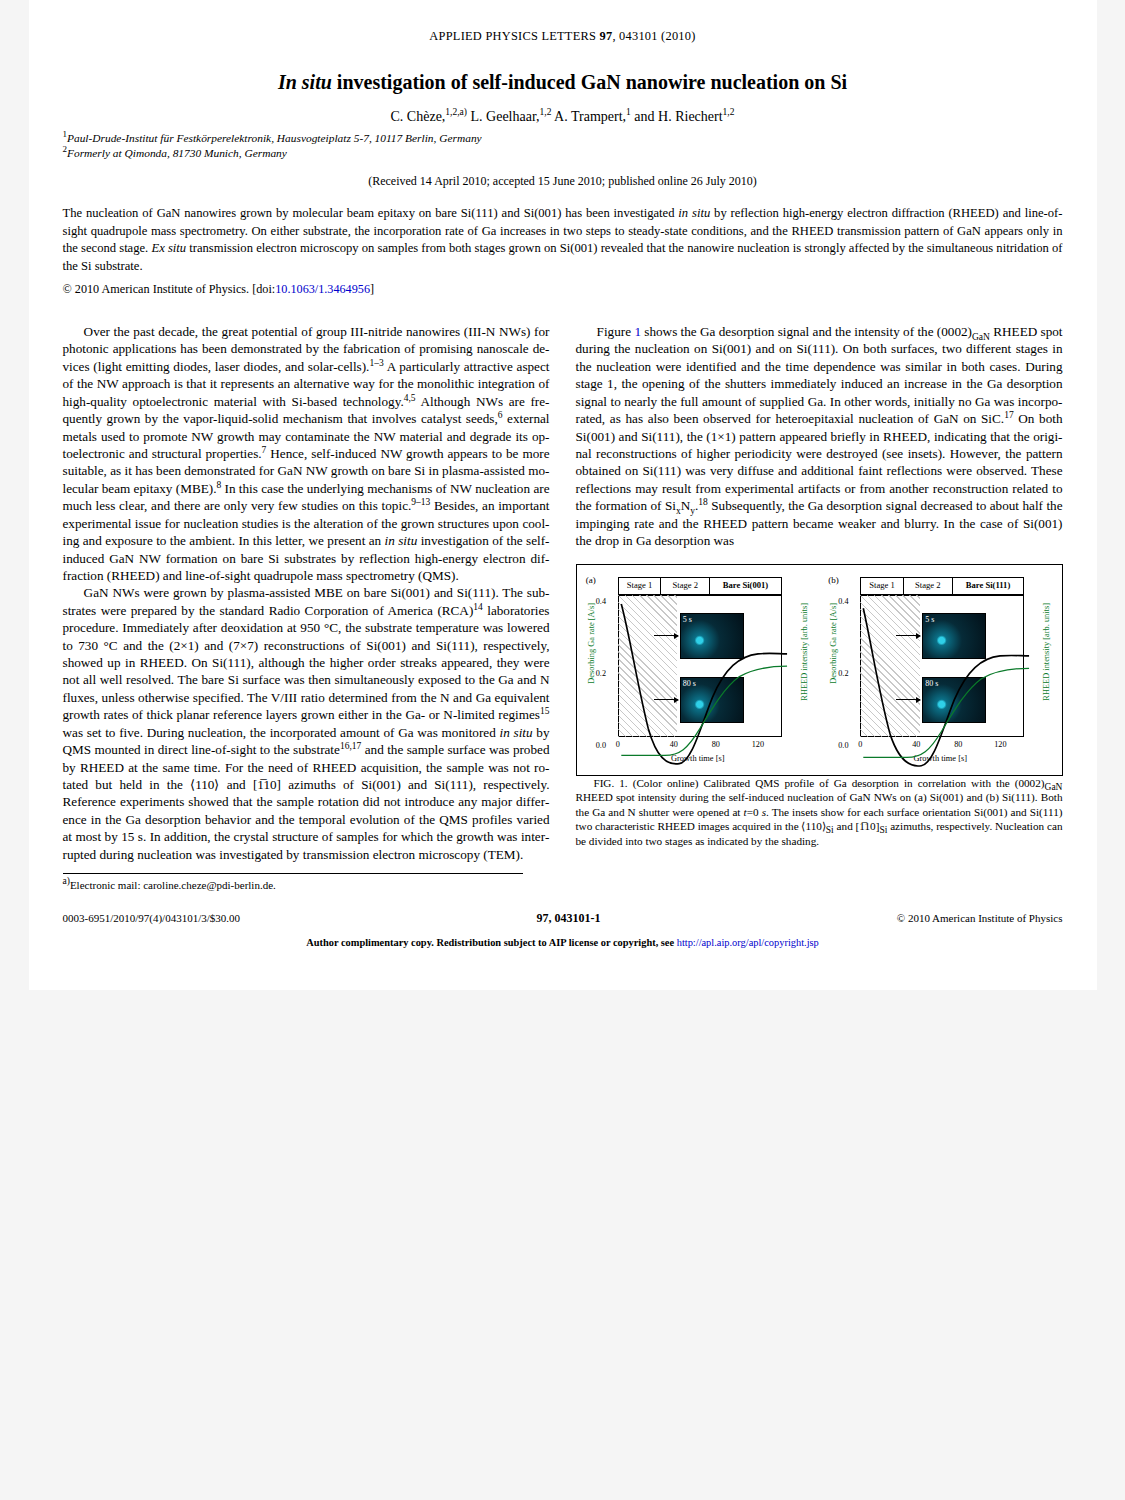APPLIED PHYSICS LETTERS 97, 043101 (2010)
In situ investigation of self-induced GaN nanowire nucleation on Si
C. Chèze,1,2,a) L. Geelhaar,1,2 A. Trampert,1 and H. Riechert1,2
1Paul-Drude-Institut für Festkörperelektronik, Hausvogteiplatz 5-7, 10117 Berlin, Germany
2Formerly at Qimonda, 81730 Munich, Germany
(Received 14 April 2010; accepted 15 June 2010; published online 26 July 2010)
The nucleation of GaN nanowires grown by molecular beam epitaxy on bare Si(111) and Si(001) has been investigated in situ by reflection high-energy electron diffraction (RHEED) and line-of-sight quadrupole mass spectrometry. On either substrate, the incorporation rate of Ga increases in two steps to steady-state conditions, and the RHEED transmission pattern of GaN appears only in the second stage. Ex situ transmission electron microscopy on samples from both stages grown on Si(001) revealed that the nanowire nucleation is strongly affected by the simultaneous nitridation of the Si substrate.
© 2010 American Institute of Physics. [doi:10.1063/1.3464956]
Over the past decade, the great potential of group III-nitride nanowires (III-N NWs) for photonic applications has been demonstrated by the fabrication of promising nanoscale devices (light emitting diodes, laser diodes, and solar-cells).1–3 A particularly attractive aspect of the NW approach is that it represents an alternative way for the monolithic integration of high-quality optoelectronic material with Si-based technology.4,5 Although NWs are frequently grown by the vapor-liquid-solid mechanism that involves catalyst seeds,6 external metals used to promote NW growth may contaminate the NW material and degrade its optoelectronic and structural properties.7 Hence, self-induced NW growth appears to be more suitable, as it has been demonstrated for GaN NW growth on bare Si in plasma-assisted molecular beam epitaxy (MBE).8 In this case the underlying mechanisms of NW nucleation are much less clear, and there are only very few studies on this topic.9–13 Besides, an important experimental issue for nucleation studies is the alteration of the grown structures upon cooling and exposure to the ambient. In this letter, we present an in situ investigation of the self-induced GaN NW formation on bare Si substrates by reflection high-energy electron diffraction (RHEED) and line-of-sight quadrupole mass spectrometry (QMS).
GaN NWs were grown by plasma-assisted MBE on bare Si(001) and Si(111). The substrates were prepared by the standard Radio Corporation of America (RCA)14 laboratories procedure. Immediately after deoxidation at 950 °C, the substrate temperature was lowered to 730 °C and the (2×1) and (7×7) reconstructions of Si(001) and Si(111), respectively, showed up in RHEED. On Si(111), although the higher order streaks appeared, they were not all well resolved. The bare Si surface was then simultaneously exposed to the Ga and N fluxes, unless otherwise specified. The V/III ratio determined from the N and Ga equivalent growth rates of thick planar reference layers grown either in the Ga- or N-limited regimes15 was set to five. During nucleation, the incorporated amount of Ga was monitored in situ by QMS mounted in direct line-of-sight to the substrate16,17 and the sample surface was probed by RHEED at the same time. For the need of RHEED acquisition, the sample was not rotated but held in the ⟨110⟩ and [1̅10] azimuths of Si(001) and Si(111), respectively. Reference experiments showed that the sample rotation did not introduce any major difference in the Ga desorption behavior and the temporal evolution of the QMS profiles varied at most by 15 s. In addition, the crystal structure of samples for which the growth was interrupted during nucleation was investigated by transmission electron microscopy (TEM).
Figure 1 shows the Ga desorption signal and the intensity of the (0002)GaN RHEED spot during the nucleation on Si(001) and on Si(111). On both surfaces, two different stages in the nucleation were identified and the time dependence was similar in both cases. During stage 1, the opening of the shutters immediately induced an increase in the Ga desorption signal to nearly the full amount of supplied Ga. In other words, initially no Ga was incorporated, as has also been observed for heteroepitaxial nucleation of GaN on SiC.17 On both Si(001) and Si(111), the (1×1) pattern appeared briefly in RHEED, indicating that the original reconstructions of higher periodicity were destroyed (see insets). However, the pattern obtained on Si(111) was very diffuse and additional faint reflections were observed. These reflections may result from experimental artifacts or from another reconstruction related to the formation of SixNy.18 Subsequently, the Ga desorption signal decreased to about half the impinging rate and the RHEED pattern became weaker and blurry. In the case of Si(001) the drop in Ga desorption was
(a)
Stage 1
Stage 2
Bare Si(001)
Desorbing Ga rate [A/s]
RHEED intensity [arb. units]
0.4
0.2
0.0
0
40
80
120
Growth time [s]
5 s
80 s
(b)
Stage 1
Stage 2
Bare Si(111)
Desorbing Ga rate [A/s]
RHEED intensity [arb. units]
0.4
0.2
0.0
0
40
80
120
Growth time [s]
5 s
80 s
FIG. 1. (Color online) Calibrated QMS profile of Ga desorption in correlation with the (0002)GaN RHEED spot intensity during the self-induced nucleation of GaN NWs on (a) Si(001) and (b) Si(111). Both the Ga and N shutter were opened at t=0 s. The insets show for each surface orientation Si(001) and Si(111) two characteristic RHEED images acquired in the ⟨110⟩Si and [1̅10]Si azimuths, respectively. Nucleation can be divided into two stages as indicated by the shading.
a)Electronic mail: caroline.cheze@pdi-berlin.de.
0003-6951/2010/97(4)/043101/3/$30.00
97, 043101-1
© 2010 American Institute of Physics
Author complimentary copy. Redistribution subject to AIP license or copyright, see http://apl.aip.org/apl/copyright.jsp